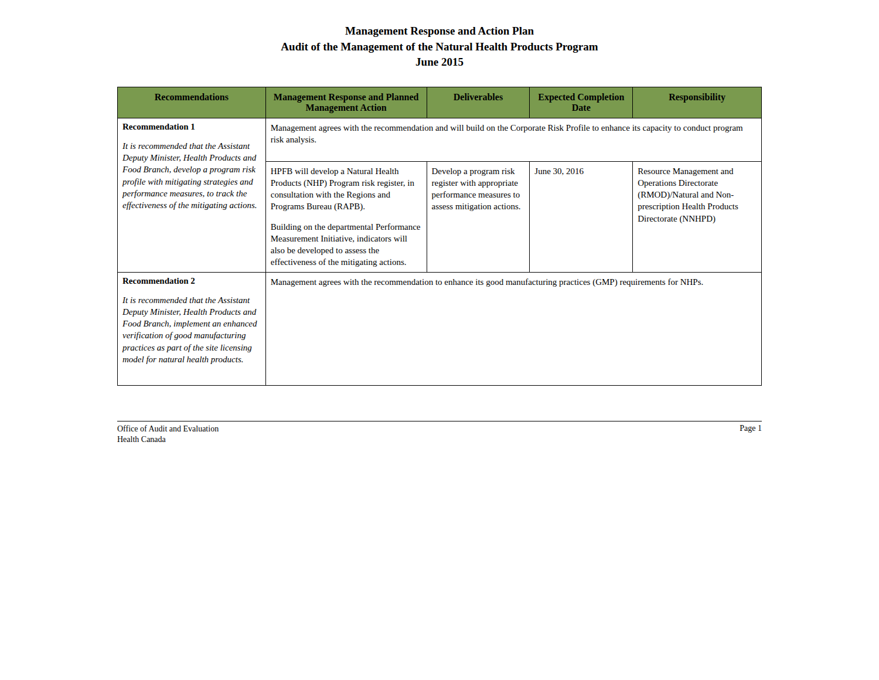Management Response and Action Plan Audit of the Management of the Natural Health Products Program June 2015
| Recommendations | Management Response and Planned Management Action | Deliverables | Expected Completion Date | Responsibility |
| --- | --- | --- | --- | --- |
| Recommendation 1 It is recommended that the Assistant Deputy Minister, Health Products and Food Branch, develop a program risk profile with mitigating strategies and performance measures, to track the effectiveness of the mitigating actions. | Management agrees with the recommendation and will build on the Corporate Risk Profile to enhance its capacity to conduct program risk analysis. |
| HPFB will develop a Natural Health Products (NHP) Program risk register, in consultation with the Regions and Programs Bureau (RAPB). Building on the departmental Performance Measurement Initiative, indicators will also be developed to assess the effectiveness of the mitigating actions. | Develop a program risk register with appropriate performance measures to assess mitigation actions. | June 30, 2016 | Resource Management and Operations Directorate (RMOD)/Natural and Non-prescription Health Products Directorate (NNHPD) |
| Recommendation 2 It is recommended that the Assistant Deputy Minister, Health Products and Food Branch, implement an enhanced verification of good manufacturing practices as part of the site licensing model for natural health products. | Management agrees with the recommendation to enhance its good manufacturing practices (GMP) requirements for NHPs. |
Office of Audit and Evaluation
Health Canada
Page 1